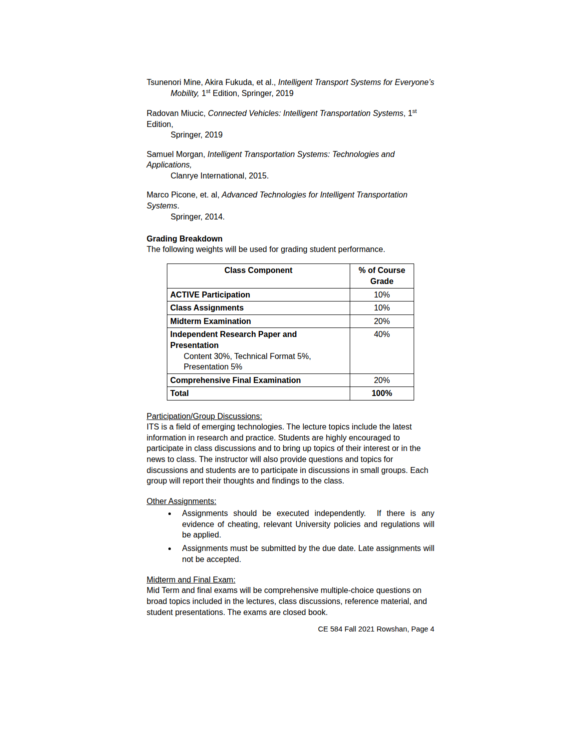Tsunenori Mine, Akira Fukuda, et al., Intelligent Transport Systems for Everyone’s Mobility, 1st Edition, Springer, 2019
Radovan Miucic, Connected Vehicles: Intelligent Transportation Systems, 1st Edition, Springer, 2019
Samuel Morgan, Intelligent Transportation Systems: Technologies and Applications, Clanrye International, 2015.
Marco Picone, et. al, Advanced Technologies for Intelligent Transportation Systems. Springer, 2014.
Grading Breakdown
The following weights will be used for grading student performance.
| Class Component | % of Course Grade |
| --- | --- |
| ACTIVE Participation | 10% |
| Class Assignments | 10% |
| Midterm Examination | 20% |
| Independent Research Paper and Presentation Content 30%, Technical Format 5%, Presentation 5% | 40% |
| Comprehensive Final Examination | 20% |
| Total | 100% |
Participation/Group Discussions:
ITS is a field of emerging technologies. The lecture topics include the latest information in research and practice. Students are highly encouraged to participate in class discussions and to bring up topics of their interest or in the news to class. The instructor will also provide questions and topics for discussions and students are to participate in discussions in small groups. Each group will report their thoughts and findings to the class.
Other Assignments:
Assignments should be executed independently. If there is any evidence of cheating, relevant University policies and regulations will be applied.
Assignments must be submitted by the due date. Late assignments will not be accepted.
Midterm and Final Exam:
Mid Term and final exams will be comprehensive multiple-choice questions on broad topics included in the lectures, class discussions, reference material, and student presentations. The exams are closed book.
CE 584 Fall 2021 Rowshan, Page 4